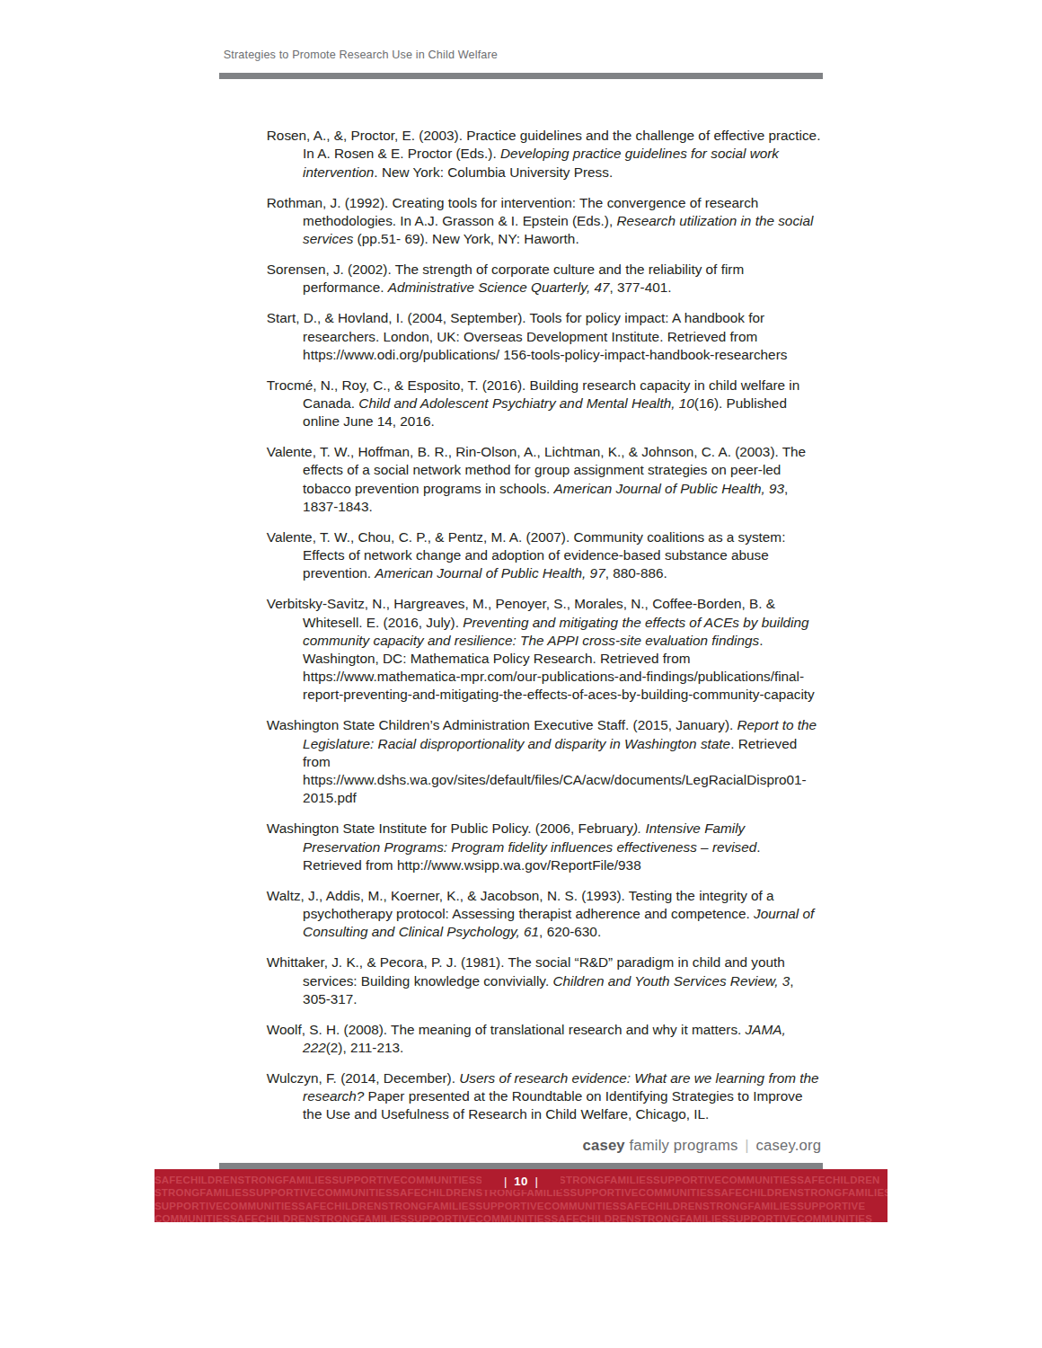Strategies to Promote Research Use in Child Welfare
Rosen, A., &, Proctor, E. (2003). Practice guidelines and the challenge of effective practice. In A. Rosen & E. Proctor (Eds.). Developing practice guidelines for social work intervention. New York: Columbia University Press.
Rothman, J. (1992). Creating tools for intervention: The convergence of research methodologies. In A.J. Grasson & I. Epstein (Eds.), Research utilization in the social services (pp.51- 69). New York, NY: Haworth.
Sorensen, J. (2002). The strength of corporate culture and the reliability of firm performance. Administrative Science Quarterly, 47, 377-401.
Start, D., & Hovland, I. (2004, September). Tools for policy impact: A handbook for researchers. London, UK: Overseas Development Institute. Retrieved from https://www.odi.org/publications/ 156-tools-policy-impact-handbook-researchers
Trocmé, N., Roy, C., & Esposito, T. (2016). Building research capacity in child welfare in Canada. Child and Adolescent Psychiatry and Mental Health, 10(16). Published online June 14, 2016.
Valente, T. W., Hoffman, B. R., Rin-Olson, A., Lichtman, K., & Johnson, C. A. (2003). The effects of a social network method for group assignment strategies on peer-led tobacco prevention programs in schools. American Journal of Public Health, 93, 1837-1843.
Valente, T. W., Chou, C. P., & Pentz, M. A. (2007). Community coalitions as a system: Effects of network change and adoption of evidence-based substance abuse prevention. American Journal of Public Health, 97, 880-886.
Verbitsky-Savitz, N., Hargreaves, M., Penoyer, S., Morales, N., Coffee-Borden, B. & Whitesell. E. (2016, July). Preventing and mitigating the effects of ACEs by building community capacity and resilience: The APPI cross-site evaluation findings. Washington, DC: Mathematica Policy Research. Retrieved from https://www.mathematica-mpr.com/our-publications-and-findings/publications/final-report-preventing-and-mitigating-the-effects-of-aces-by-building-community-capacity
Washington State Children’s Administration Executive Staff. (2015, January). Report to the Legislature: Racial disproportionality and disparity in Washington state. Retrieved from https://www.dshs.wa.gov/sites/default/files/CA/acw/documents/LegRacialDispro01-2015.pdf
Washington State Institute for Public Policy. (2006, February). Intensive Family Preservation Programs: Program fidelity influences effectiveness – revised. Retrieved from http://www.wsipp.wa.gov/ReportFile/938
Waltz, J., Addis, M., Koerner, K., & Jacobson, N. S. (1993). Testing the integrity of a psychotherapy protocol: Assessing therapist adherence and competence. Journal of Consulting and Clinical Psychology, 61, 620-630.
Whittaker, J. K., & Pecora, P. J. (1981). The social “R&D” paradigm in child and youth services: Building knowledge convivially. Children and Youth Services Review, 3, 305-317.
Woolf, S. H. (2008). The meaning of translational research and why it matters. JAMA, 222(2), 211-213.
Wulczyn, F. (2014, December). Users of research evidence: What are we learning from the research? Paper presented at the Roundtable on Identifying Strategies to Improve the Use and Usefulness of Research in Child Welfare, Chicago, IL.
casey family programs | casey.org
| 10 |
SAFECHILDRENSTRONGFAMILIESSUPPORTIVECOMMUNITIESSAFECHILDRENSTRONGFAMILIESSUPPORTIVECOMMUNITIESSAFECHILDREN
STRONGFAMILIESSUPPORTIVECOMMUNITIESSAFECHILDRENSTRONGFAMILIESSUPPORTIVECOMMUNITIESSAFECHILDRENSTRONGFAMILIES
SUPPORTIVECOMMUNITIESSAFECHILDRENSTRONGFAMILIESSUPPORTIVECOMMUNITIESSAFECHILDRENSTRONGFAMILIESSUPPORTIVE
COMMUNITIESSAFECHILDRENSTRONGFAMILIESSUPPORTIVECOMMUNITIESSAFECHILDRENSTRONGFAMILIESSUPPORTIVECOMMUNITIES